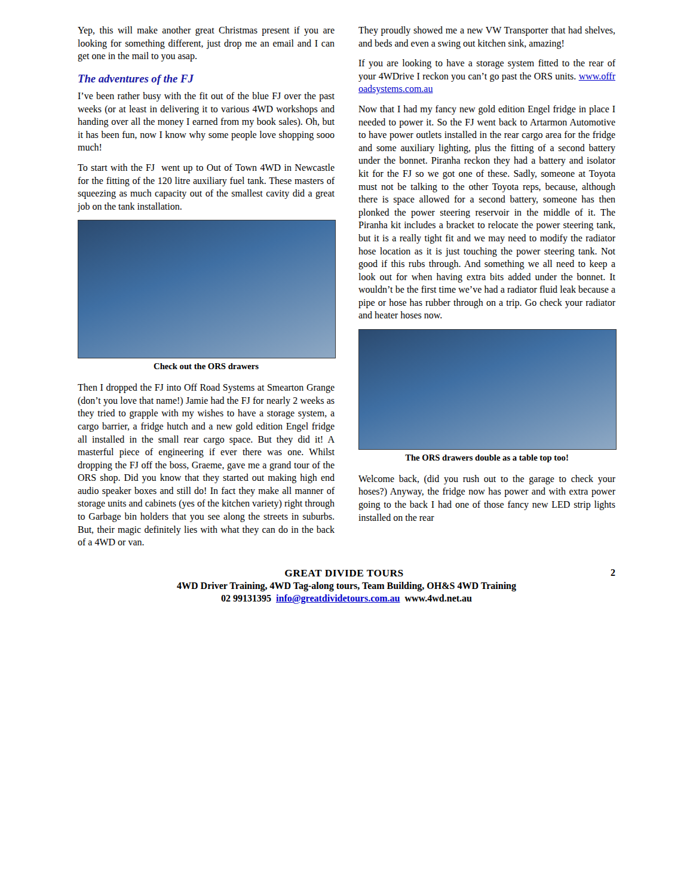Yep, this will make another great Christmas present if you are looking for something different, just drop me an email and I can get one in the mail to you asap.
The adventures of the FJ
I’ve been rather busy with the fit out of the blue FJ over the past weeks (or at least in delivering it to various 4WD workshops and handing over all the money I earned from my book sales). Oh, but it has been fun, now I know why some people love shopping sooo much!
To start with the FJ went up to Out of Town 4WD in Newcastle for the fitting of the 120 litre auxiliary fuel tank. These masters of squeezing as much capacity out of the smallest cavity did a great job on the tank installation.
Check out the ORS drawers
Then I dropped the FJ into Off Road Systems at Smearton Grange (don’t you love that name!) Jamie had the FJ for nearly 2 weeks as they tried to grapple with my wishes to have a storage system, a cargo barrier, a fridge hutch and a new gold edition Engel fridge all installed in the small rear cargo space. But they did it! A masterful piece of engineering if ever there was one. Whilst dropping the FJ off the boss, Graeme, gave me a grand tour of the ORS shop. Did you know that they started out making high end audio speaker boxes and still do! In fact they make all manner of storage units and cabinets (yes of the kitchen variety) right through to Garbage bin holders that you see along the streets in suburbs. But, their magic definitely lies with what they can do in the back of a 4WD or van.
They proudly showed me a new VW Transporter that had shelves, and beds and even a swing out kitchen sink, amazing!
If you are looking to have a storage system fitted to the rear of your 4WDrive I reckon you can’t go past the ORS units. www.offroadsystems.com.au
Now that I had my fancy new gold edition Engel fridge in place I needed to power it. So the FJ went back to Artarmon Automotive to have power outlets installed in the rear cargo area for the fridge and some auxiliary lighting, plus the fitting of a second battery under the bonnet. Piranha reckon they had a battery and isolator kit for the FJ so we got one of these. Sadly, someone at Toyota must not be talking to the other Toyota reps, because, although there is space allowed for a second battery, someone has then plonked the power steering reservoir in the middle of it. The Piranha kit includes a bracket to relocate the power steering tank, but it is a really tight fit and we may need to modify the radiator hose location as it is just touching the power steering tank. Not good if this rubs through. And something we all need to keep a look out for when having extra bits added under the bonnet. It wouldn’t be the first time we’ve had a radiator fluid leak because a pipe or hose has rubber through on a trip. Go check your radiator and heater hoses now.
The ORS drawers double as a table top too!
Welcome back, (did you rush out to the garage to check your hoses?) Anyway, the fridge now has power and with extra power going to the back I had one of those fancy new LED strip lights installed on the rear
2
GREAT DIVIDE TOURS
4WD Driver Training, 4WD Tag-along tours, Team Building, OH&S 4WD Training
02 99131395 info@greatdividetours.com.au www.4wd.net.au